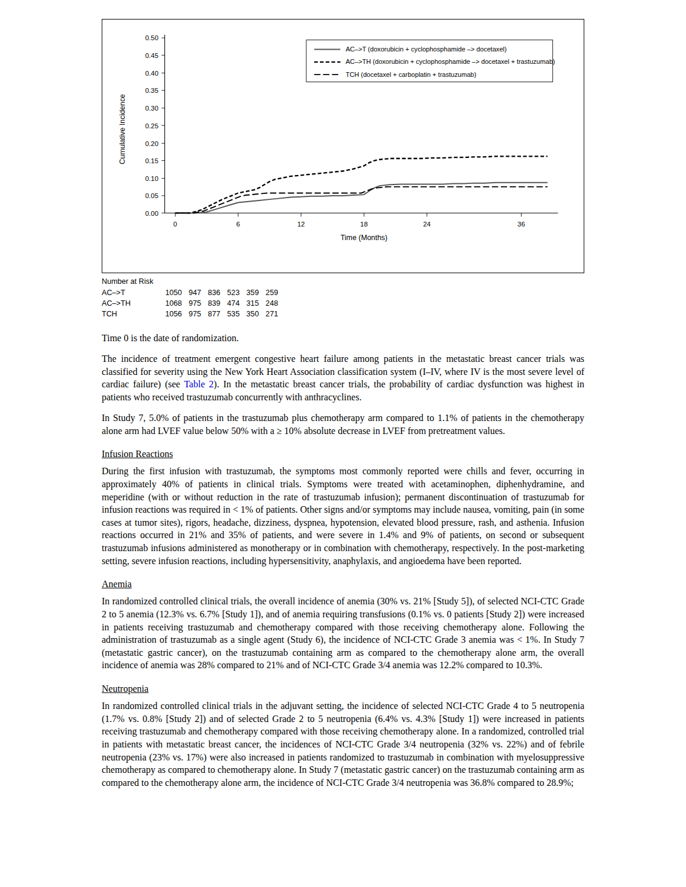Cumulative Incidence 0.50 0.45 0.40 0.35 0.30 0.25 0.20 0.15 0.10 0.05 0.00 0 6 12 18 24 36 Time (Months) AC–>T (doxorubicin + cyclophosphamide –> docetaxel) AC–>TH (doxorubicin + cyclophosphamide –> docetaxel + trastuzumab) TCH (docetaxel + carboplatin + trastuzumab)
| Number at Risk | | | | | | |
| AC–>T | 1050 | 947 | 836 | 523 | 359 | 259 |
| AC–>TH | 1068 | 975 | 839 | 474 | 315 | 248 |
| TCH | 1056 | 975 | 877 | 535 | 350 | 271 |
Time 0 is the date of randomization.
The incidence of treatment emergent congestive heart failure among patients in the metastatic breast cancer trials was classified for severity using the New York Heart Association classification system (I–IV, where IV is the most severe level of cardiac failure) (see Table 2). In the metastatic breast cancer trials, the probability of cardiac dysfunction was highest in patients who received trastuzumab concurrently with anthracyclines.
In Study 7, 5.0% of patients in the trastuzumab plus chemotherapy arm compared to 1.1% of patients in the chemotherapy alone arm had LVEF value below 50% with a ≥ 10% absolute decrease in LVEF from pretreatment values.
Infusion Reactions
During the first infusion with trastuzumab, the symptoms most commonly reported were chills and fever, occurring in approximately 40% of patients in clinical trials. Symptoms were treated with acetaminophen, diphenhydramine, and meperidine (with or without reduction in the rate of trastuzumab infusion); permanent discontinuation of trastuzumab for infusion reactions was required in < 1% of patients. Other signs and/or symptoms may include nausea, vomiting, pain (in some cases at tumor sites), rigors, headache, dizziness, dyspnea, hypotension, elevated blood pressure, rash, and asthenia. Infusion reactions occurred in 21% and 35% of patients, and were severe in 1.4% and 9% of patients, on second or subsequent trastuzumab infusions administered as monotherapy or in combination with chemotherapy, respectively. In the post-marketing setting, severe infusion reactions, including hypersensitivity, anaphylaxis, and angioedema have been reported.
Anemia
In randomized controlled clinical trials, the overall incidence of anemia (30% vs. 21% [Study 5]), of selected NCI-CTC Grade 2 to 5 anemia (12.3% vs. 6.7% [Study 1]), and of anemia requiring transfusions (0.1% vs. 0 patients [Study 2]) were increased in patients receiving trastuzumab and chemotherapy compared with those receiving chemotherapy alone. Following the administration of trastuzumab as a single agent (Study 6), the incidence of NCI-CTC Grade 3 anemia was < 1%. In Study 7 (metastatic gastric cancer), on the trastuzumab containing arm as compared to the chemotherapy alone arm, the overall incidence of anemia was 28% compared to 21% and of NCI-CTC Grade 3/4 anemia was 12.2% compared to 10.3%.
Neutropenia
In randomized controlled clinical trials in the adjuvant setting, the incidence of selected NCI-CTC Grade 4 to 5 neutropenia (1.7% vs. 0.8% [Study 2]) and of selected Grade 2 to 5 neutropenia (6.4% vs. 4.3% [Study 1]) were increased in patients receiving trastuzumab and chemotherapy compared with those receiving chemotherapy alone. In a randomized, controlled trial in patients with metastatic breast cancer, the incidences of NCI-CTC Grade 3/4 neutropenia (32% vs. 22%) and of febrile neutropenia (23% vs. 17%) were also increased in patients randomized to trastuzumab in combination with myelosuppressive chemotherapy as compared to chemotherapy alone. In Study 7 (metastatic gastric cancer) on the trastuzumab containing arm as compared to the chemotherapy alone arm, the incidence of NCI-CTC Grade 3/4 neutropenia was 36.8% compared to 28.9%;